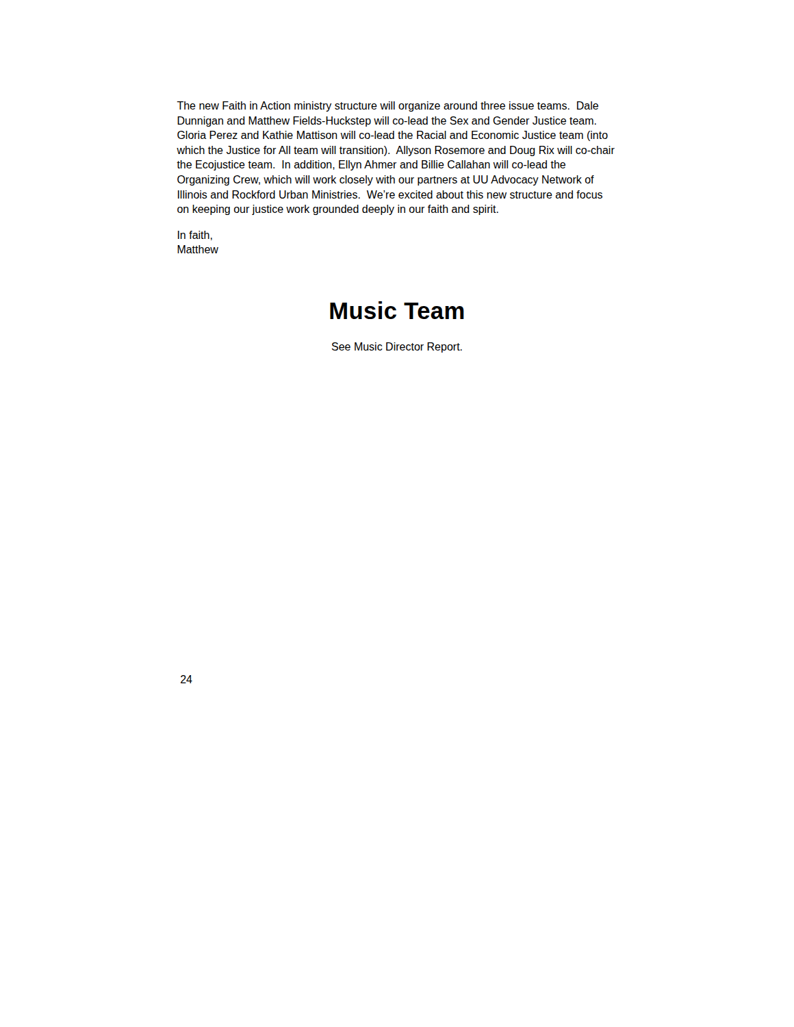The new Faith in Action ministry structure will organize around three issue teams. Dale Dunnigan and Matthew Fields-Huckstep will co-lead the Sex and Gender Justice team. Gloria Perez and Kathie Mattison will co-lead the Racial and Economic Justice team (into which the Justice for All team will transition). Allyson Rosemore and Doug Rix will co-chair the Ecojustice team. In addition, Ellyn Ahmer and Billie Callahan will co-lead the Organizing Crew, which will work closely with our partners at UU Advocacy Network of Illinois and Rockford Urban Ministries. We’re excited about this new structure and focus on keeping our justice work grounded deeply in our faith and spirit.
In faith,
Matthew
Music Team
See Music Director Report.
24